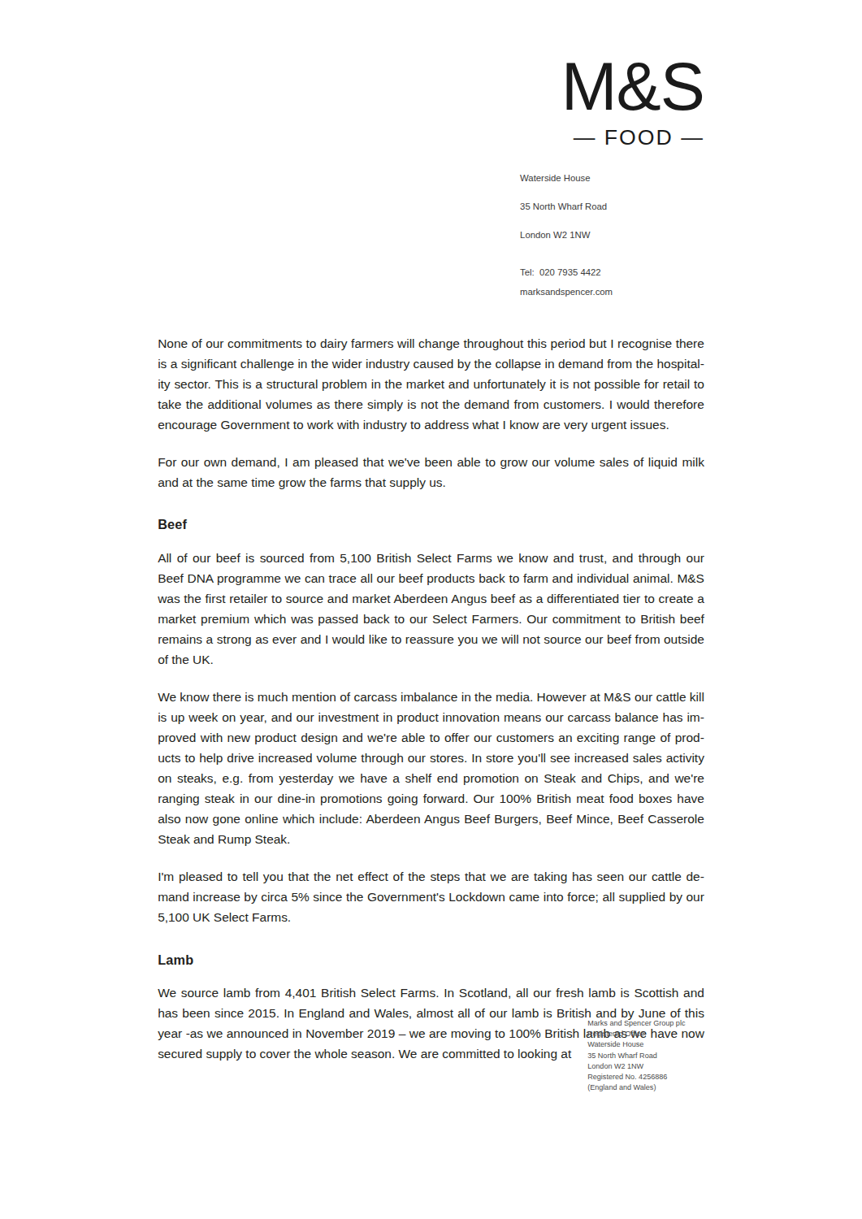M&S
— FOOD —
Waterside House 35 North Wharf Road London W2 1NW Tel: 020 7935 4422
marksandspencer.com
None of our commitments to dairy farmers will change throughout this period but I recognise there is a significant challenge in the wider industry caused by the collapse in demand from the hospitality sector. This is a structural problem in the market and unfortunately it is not possible for retail to take the additional volumes as there simply is not the demand from customers. I would therefore encourage Government to work with industry to address what I know are very urgent issues.
For our own demand, I am pleased that we've been able to grow our volume sales of liquid milk and at the same time grow the farms that supply us.
Beef
All of our beef is sourced from 5,100 British Select Farms we know and trust, and through our Beef DNA programme we can trace all our beef products back to farm and individual animal. M&S was the first retailer to source and market Aberdeen Angus beef as a differentiated tier to create a market premium which was passed back to our Select Farmers. Our commitment to British beef remains a strong as ever and I would like to reassure you we will not source our beef from outside of the UK.
We know there is much mention of carcass imbalance in the media. However at M&S our cattle kill is up week on year, and our investment in product innovation means our carcass balance has improved with new product design and we're able to offer our customers an exciting range of products to help drive increased volume through our stores. In store you'll see increased sales activity on steaks, e.g. from yesterday we have a shelf end promotion on Steak and Chips, and we're ranging steak in our dine-in promotions going forward. Our 100% British meat food boxes have also now gone online which include: Aberdeen Angus Beef Burgers, Beef Mince, Beef Casserole Steak and Rump Steak.
I'm pleased to tell you that the net effect of the steps that we are taking has seen our cattle demand increase by circa 5% since the Government's Lockdown came into force; all supplied by our 5,100 UK Select Farms.
Lamb
We source lamb from 4,401 British Select Farms. In Scotland, all our fresh lamb is Scottish and has been since 2015. In England and Wales, almost all of our lamb is British and by June of this year -as we announced in November 2019 – we are moving to 100% British lamb as we have now secured supply to cover the whole season. We are committed to looking at
Marks and Spencer Group plc
Registered Office:
Waterside House
35 North Wharf Road
London W2 1NW
Registered No. 4256886
(England and Wales)